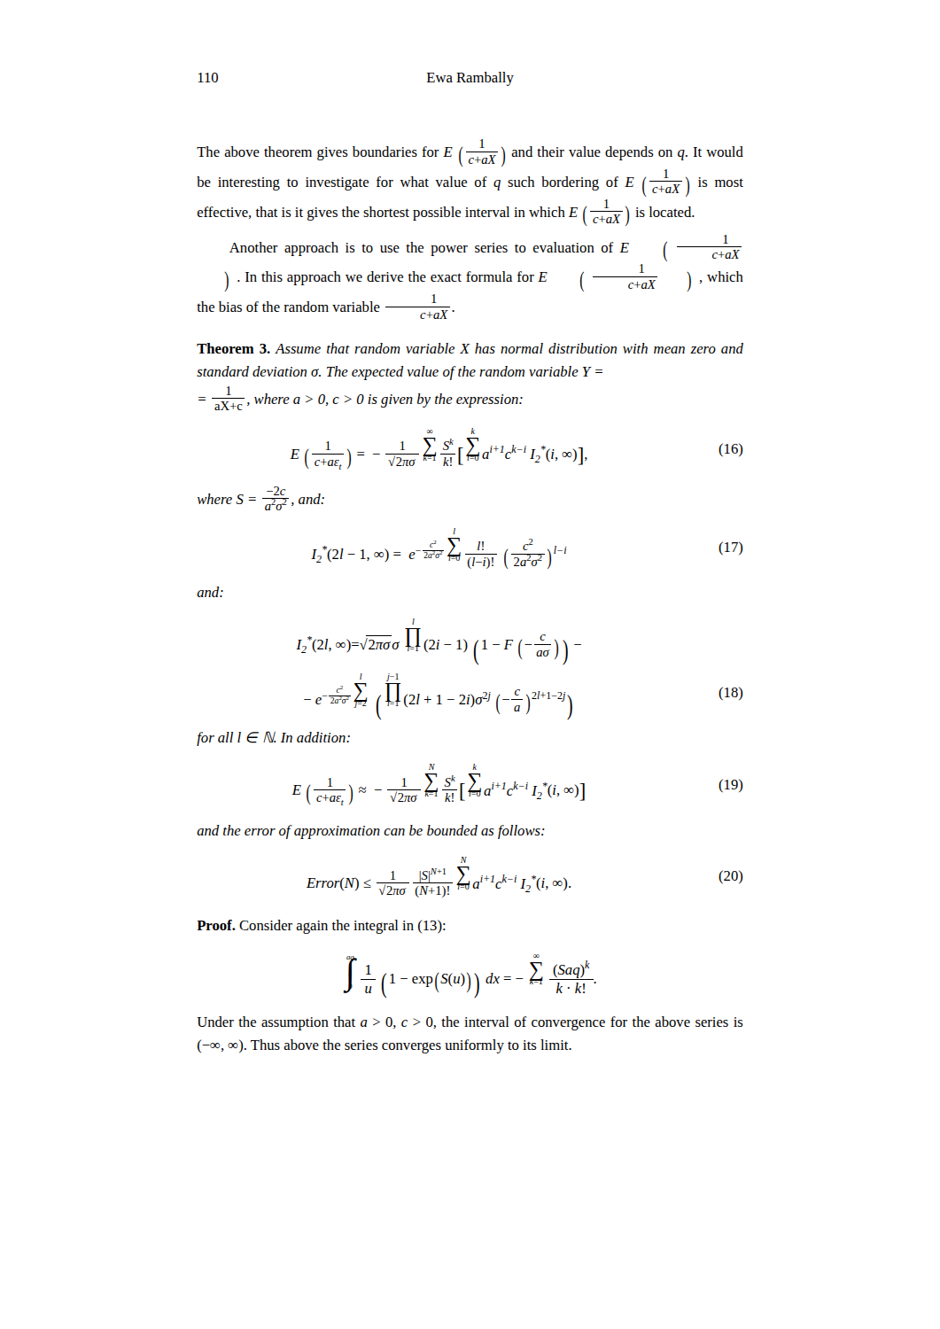110 Ewa Rambally
The above theorem gives boundaries for E (1 c+aX) and their value depends on q. It would be interesting to investigate for what value of q such bordering of E (1 c+aX) is most effective, that is it gives the shortest possible interval in which E (1 c+aX) is located.
Another approach is to use the power series to evaluation of E (1 c+aX). In this approach we derive the exact formula for E (1 c+aX), which the bias of the random variable 1 c+aX.
Theorem 3. Assume that random variable X has normal distribution with mean zero and standard deviation σ. The expected value of the random variable Y =
= 1 aX+c, where a > 0, c > 0 is given by the expression:
E (1 c+aεt) = − 1√2πσ∞∑k=1 Sk k![k∑i=0 ai+1ck−i I2*(i, ∞)],
(16)
where S = −2c a2σ2, and:
I2*(2l − 1, ∞) = e−c22a2σ2 l∑i=0 l!(l−i)! (c22a2σ2)l−i
(17)
and:
I2*(2l, ∞)=√2πσ σ l∏i=1(2i − 1) (1 − F (−caσ)) −
− e−c22a2σ2 l∑j=2 (j−1∏i=1(2l + 1 − 2i)σ2j (−ca)2l+1−2j)
(18)
for all l ∈ ℕ. In addition:
E (1 c+aεt) ≈ − 1√2πσ N∑k=1 Sk k![k∑i=0 ai+1ck−i I2*(i, ∞)]
(19)
and the error of approximation can be bounded as follows:
Error(N) ≤ 1√2πσ|S|N+1(N+1)!N∑i=0 ai+1ck−i I2*(i, ∞).
(20)
Proof. Consider again the integral in (13):
aq∫0 1 u (1 − exp(S(u))) dx = − ∞∑k=1 (Saq)k k · k!.
Under the assumption that a > 0, c > 0, the interval of convergence for the above series is (−∞, ∞). Thus above the series converges uniformly to its limit.